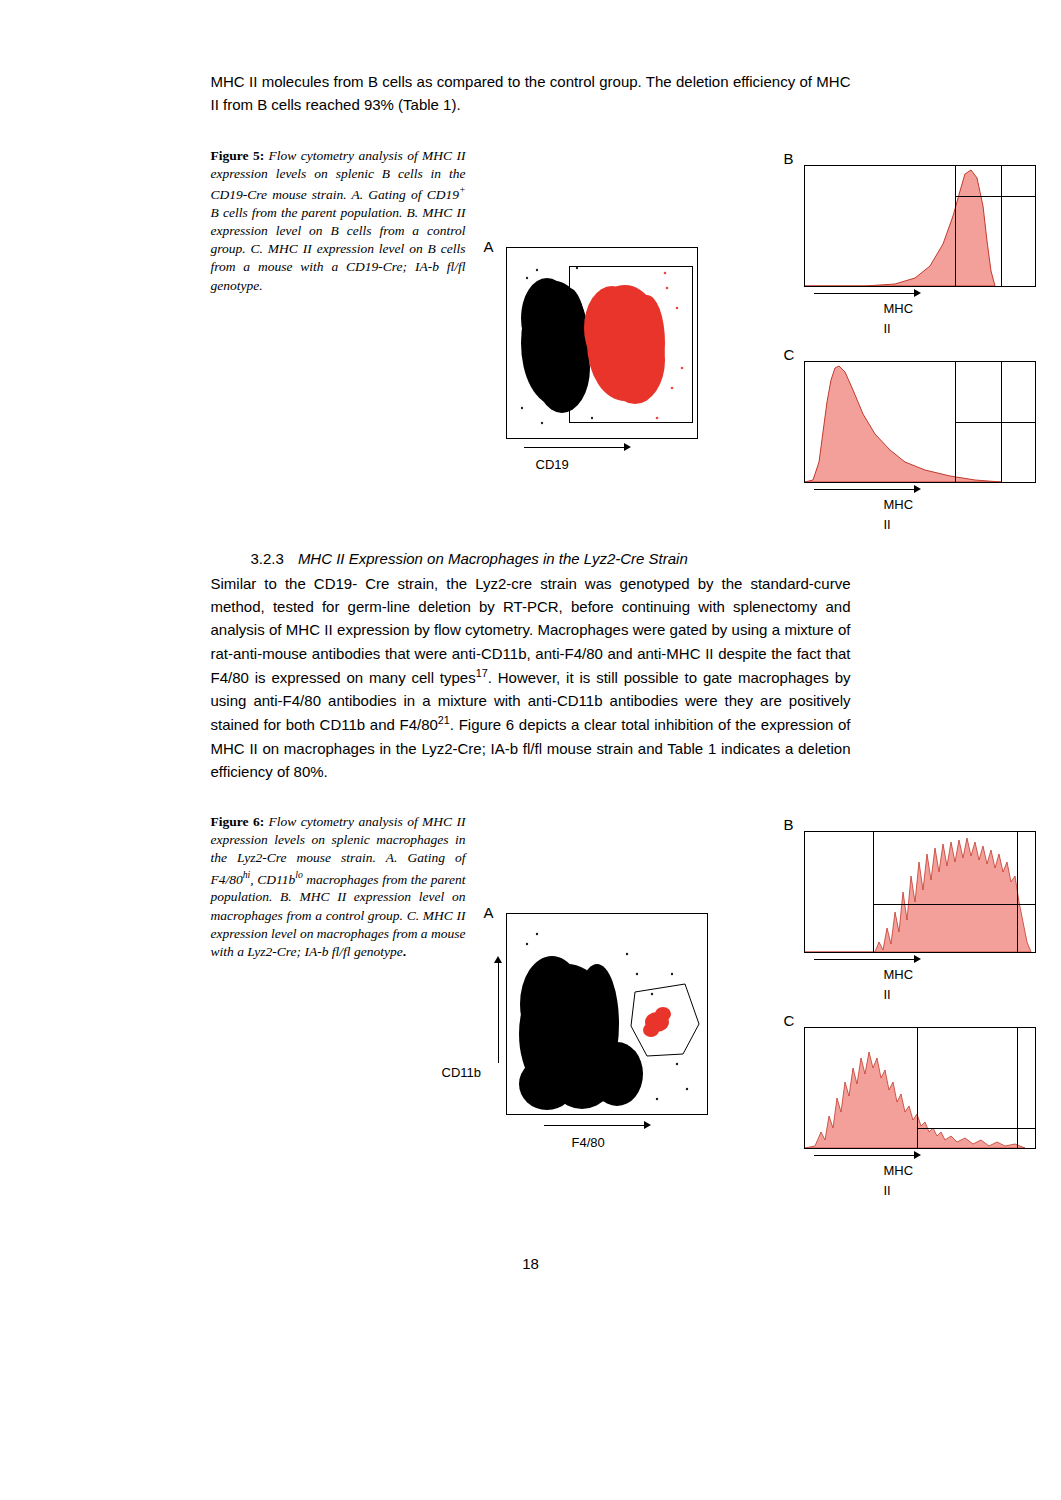MHC II molecules from B cells as compared to the control group. The deletion efficiency of MHC II from B cells reached 93% (Table 1).
Figure 5: Flow cytometry analysis of MHC II expression levels on splenic B cells in the CD19-Cre mouse strain. A. Gating of CD19+ B cells from the parent population. B. MHC II expression level on B cells from a control group. C. MHC II expression level on B cells from a mouse with a CD19-Cre; IA-b fl/fl genotype.
A
CD19 B
MHC II C
MHC II
3.2.3 MHC II Expression on Macrophages in the Lyz2-Cre Strain
Similar to the CD19- Cre strain, the Lyz2-cre strain was genotyped by the standard-curve method, tested for germ-line deletion by RT-PCR, before continuing with splenectomy and analysis of MHC II expression by flow cytometry. Macrophages were gated by using a mixture of rat-anti-mouse antibodies that were anti-CD11b, anti-F4/80 and anti-MHC II despite the fact that F4/80 is expressed on many cell types17. However, it is still possible to gate macrophages by using anti-F4/80 antibodies in a mixture with anti-CD11b antibodies were they are positively stained for both CD11b and F4/8021. Figure 6 depicts a clear total inhibition of the expression of MHC II on macrophages in the Lyz2-Cre; IA-b fl/fl mouse strain and Table 1 indicates a deletion efficiency of 80%.
Figure 6: Flow cytometry analysis of MHC II expression levels on splenic macrophages in the Lyz2-Cre mouse strain. A. Gating of F4/80hi, CD11blo macrophages from the parent population. B. MHC II expression level on macrophages from a control group. C. MHC II expression level on macrophages from a mouse with a Lyz2-Cre; IA-b fl/fl genotype.
A
CD11b
F4/80 B
MHC II C
MHC II
18